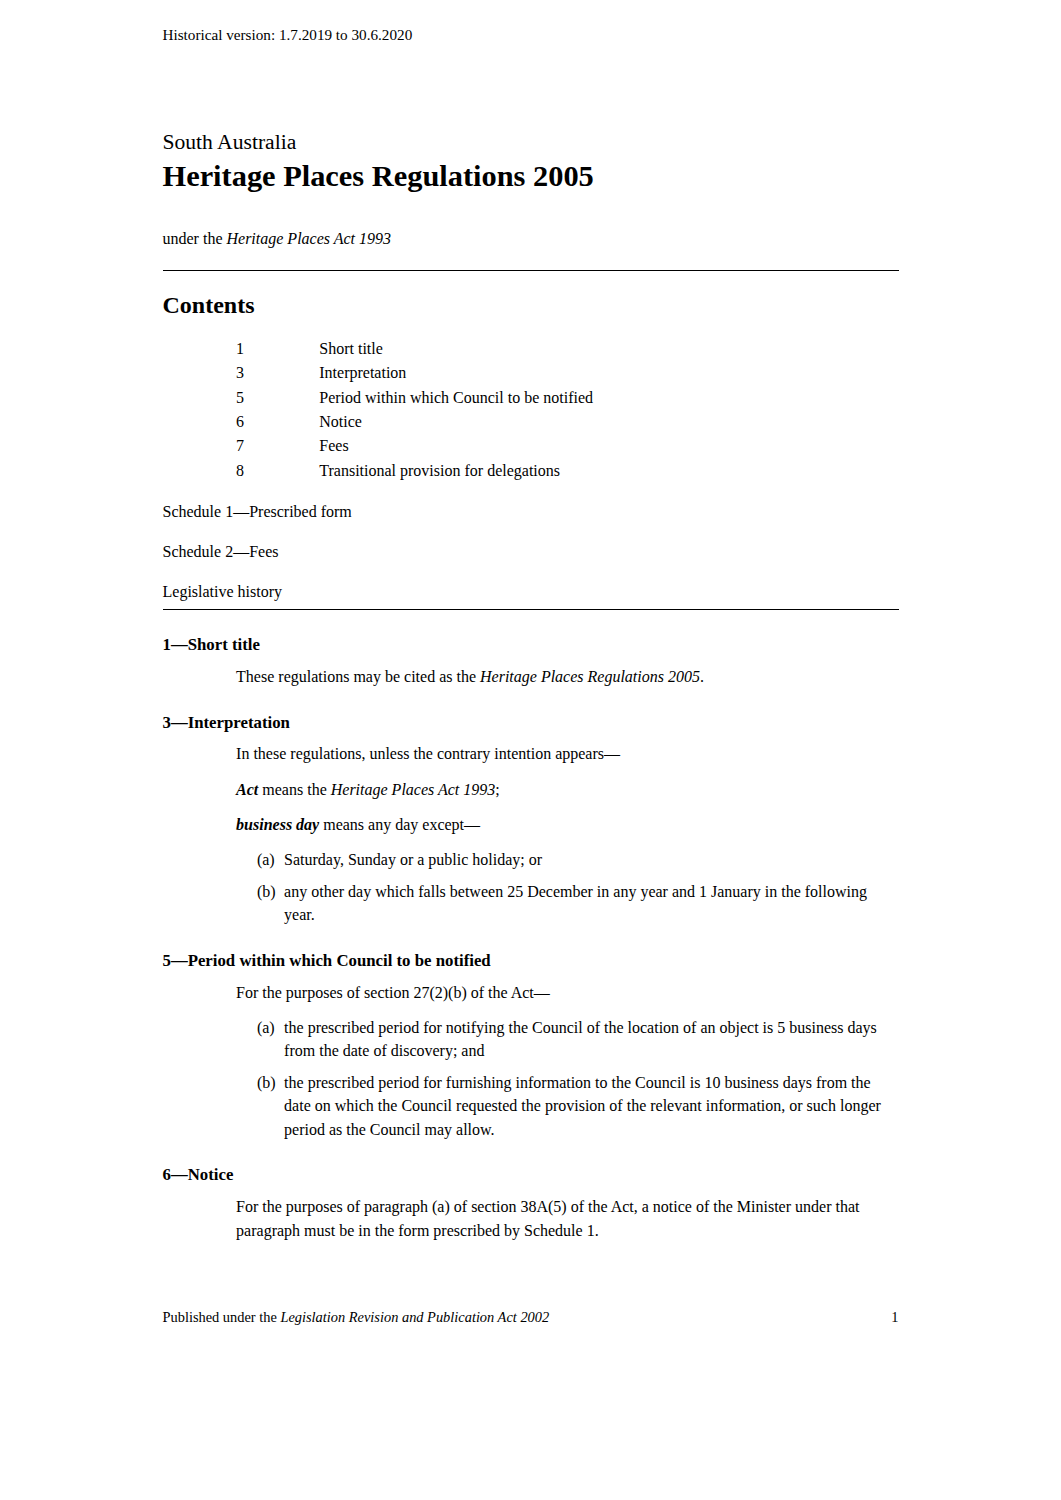Historical version: 1.7.2019 to 30.6.2020
South Australia
Heritage Places Regulations 2005
under the Heritage Places Act 1993
Contents
| 1 | Short title |
| 3 | Interpretation |
| 5 | Period within which Council to be notified |
| 6 | Notice |
| 7 | Fees |
| 8 | Transitional provision for delegations |
Schedule 1—Prescribed form
Schedule 2—Fees
Legislative history
1—Short title
These regulations may be cited as the Heritage Places Regulations 2005.
3—Interpretation
In these regulations, unless the contrary intention appears—
Act means the Heritage Places Act 1993;
business day means any day except—
(a) Saturday, Sunday or a public holiday; or
(b) any other day which falls between 25 December in any year and 1 January in the following year.
5—Period within which Council to be notified
For the purposes of section 27(2)(b) of the Act—
(a) the prescribed period for notifying the Council of the location of an object is 5 business days from the date of discovery; and
(b) the prescribed period for furnishing information to the Council is 10 business days from the date on which the Council requested the provision of the relevant information, or such longer period as the Council may allow.
6—Notice
For the purposes of paragraph (a) of section 38A(5) of the Act, a notice of the Minister under that paragraph must be in the form prescribed by Schedule 1.
Published under the Legislation Revision and Publication Act 2002 1